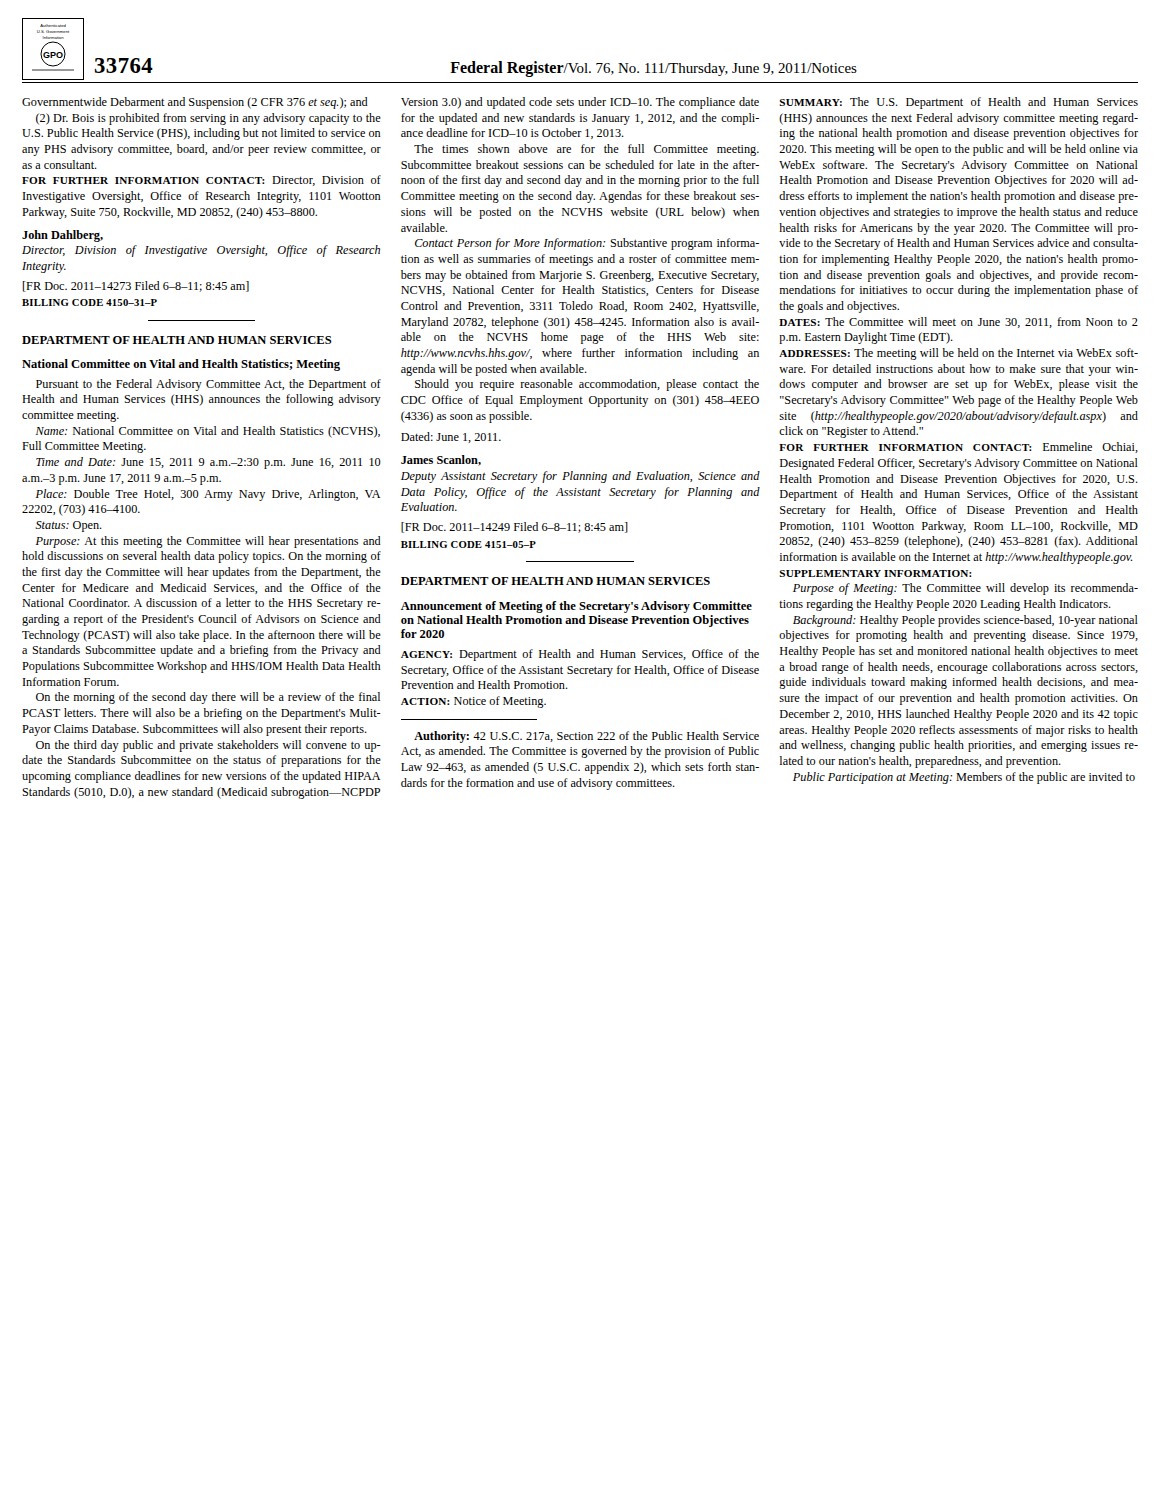Authenticated U.S. Government Information GPO
33764
Federal Register/Vol. 76, No. 111/Thursday, June 9, 2011/Notices
Governmentwide Debarment and Suspension (2 CFR 376 et seq.); and
(2) Dr. Bois is prohibited from serving in any advisory capacity to the U.S. Public Health Service (PHS), including but not limited to service on any PHS advisory committee, board, and/or peer review committee, or as a consultant.
For further information contact: Director, Division of Investigative Oversight, Office of Research Integrity, 1101 Wootton Parkway, Suite 750, Rockville, MD 20852, (240) 453–8800.
John Dahlberg,
Director, Division of Investigative Oversight, Office of Research Integrity.
[FR Doc. 2011–14273 Filed 6–8–11; 8:45 am]
BILLING CODE 4150–31–P
DEPARTMENT OF HEALTH AND HUMAN SERVICES
National Committee on Vital and Health Statistics; Meeting
Pursuant to the Federal Advisory Committee Act, the Department of Health and Human Services (HHS) announces the following advisory committee meeting.
Name: National Committee on Vital and Health Statistics (NCVHS), Full Committee Meeting.
Time and Date: June 15, 2011 9 a.m.–2:30 p.m. June 16, 2011 10 a.m.–3 p.m. June 17, 2011 9 a.m.–5 p.m.
Place: Double Tree Hotel, 300 Army Navy Drive, Arlington, VA 22202, (703) 416–4100.
Status: Open.
Purpose: At this meeting the Committee will hear presentations and hold discussions on several health data policy topics. On the morning of the first day the Committee will hear updates from the Department, the Center for Medicare and Medicaid Services, and the Office of the National Coordinator. A discussion of a letter to the HHS Secretary regarding a report of the President's Council of Advisors on Science and Technology (PCAST) will also take place. In the afternoon there will be a Standards Subcommittee update and a briefing from the Privacy and Populations Subcommittee Workshop and HHS/IOM Health Data Health Information Forum.
On the morning of the second day there will be a review of the final PCAST letters. There will also be a briefing on the Department's Mulit-Payor Claims Database. Subcommittees will also present their reports.
On the third day public and private stakeholders will convene to update the Standards Subcommittee on the status of preparations for the upcoming compliance deadlines for new versions of the updated HIPAA Standards (5010, D.0), a new standard (Medicaid subrogation—NCPDP Version 3.0) and updated code sets under ICD–10. The compliance date for the updated and new standards is January 1, 2012, and the compliance deadline for ICD–10 is October 1, 2013.
The times shown above are for the full Committee meeting. Subcommittee breakout sessions can be scheduled for late in the afternoon of the first day and second day and in the morning prior to the full Committee meeting on the second day. Agendas for these breakout sessions will be posted on the NCVHS website (URL below) when available.
Contact Person for More Information: Substantive program information as well as summaries of meetings and a roster of committee members may be obtained from Marjorie S. Greenberg, Executive Secretary, NCVHS, National Center for Health Statistics, Centers for Disease Control and Prevention, 3311 Toledo Road, Room 2402, Hyattsville, Maryland 20782, telephone (301) 458–4245. Information also is available on the NCVHS home page of the HHS Web site: http://www.ncvhs.hhs.gov/, where further information including an agenda will be posted when available.
Should you require reasonable accommodation, please contact the CDC Office of Equal Employment Opportunity on (301) 458–4EEO (4336) as soon as possible.
Dated: June 1, 2011.
James Scanlon,
Deputy Assistant Secretary for Planning and Evaluation, Science and Data Policy, Office of the Assistant Secretary for Planning and Evaluation.
[FR Doc. 2011–14249 Filed 6–8–11; 8:45 am]
BILLING CODE 4151–05–P
DEPARTMENT OF HEALTH AND HUMAN SERVICES
Announcement of Meeting of the Secretary's Advisory Committee on National Health Promotion and Disease Prevention Objectives for 2020
AGENCY: Department of Health and Human Services, Office of the Secretary, Office of the Assistant Secretary for Health, Office of Disease Prevention and Health Promotion.
ACTION: Notice of Meeting.
Authority: 42 U.S.C. 217a, Section 222 of the Public Health Service Act, as amended. The Committee is governed by the provision of Public Law 92–463, as amended (5 U.S.C. appendix 2), which sets forth standards for the formation and use of advisory committees.
SUMMARY: The U.S. Department of Health and Human Services (HHS) announces the next Federal advisory committee meeting regarding the national health promotion and disease prevention objectives for 2020. This meeting will be open to the public and will be held online via WebEx software. The Secretary's Advisory Committee on National Health Promotion and Disease Prevention Objectives for 2020 will address efforts to implement the nation's health promotion and disease prevention objectives and strategies to improve the health status and reduce health risks for Americans by the year 2020. The Committee will provide to the Secretary of Health and Human Services advice and consultation for implementing Healthy People 2020, the nation's health promotion and disease prevention goals and objectives, and provide recommendations for initiatives to occur during the implementation phase of the goals and objectives.
DATES: The Committee will meet on June 30, 2011, from Noon to 2 p.m. Eastern Daylight Time (EDT).
ADDRESSES: The meeting will be held on the Internet via WebEx software. For detailed instructions about how to make sure that your windows computer and browser are set up for WebEx, please visit the "Secretary's Advisory Committee" Web page of the Healthy People Web site (http://healthypeople.gov/2020/about/advisory/default.aspx) and click on "Register to Attend."
FOR FURTHER INFORMATION CONTACT: Emmeline Ochiai, Designated Federal Officer, Secretary's Advisory Committee on National Health Promotion and Disease Prevention Objectives for 2020, U.S. Department of Health and Human Services, Office of the Assistant Secretary for Health, Office of Disease Prevention and Health Promotion, 1101 Wootton Parkway, Room LL–100, Rockville, MD 20852, (240) 453–8259 (telephone), (240) 453–8281 (fax). Additional information is available on the Internet at http://www.healthypeople.gov.
SUPPLEMENTARY INFORMATION:
Purpose of Meeting: The Committee will develop its recommendations regarding the Healthy People 2020 Leading Health Indicators.
Background: Healthy People provides science-based, 10-year national objectives for promoting health and preventing disease. Since 1979, Healthy People has set and monitored national health objectives to meet a broad range of health needs, encourage collaborations across sectors, guide individuals toward making informed health decisions, and measure the impact of our prevention and health promotion activities. On December 2, 2010, HHS launched Healthy People 2020 and its 42 topic areas. Healthy People 2020 reflects assessments of major risks to health and wellness, changing public health priorities, and emerging issues related to our nation's health, preparedness, and prevention.
Public Participation at Meeting: Members of the public are invited to